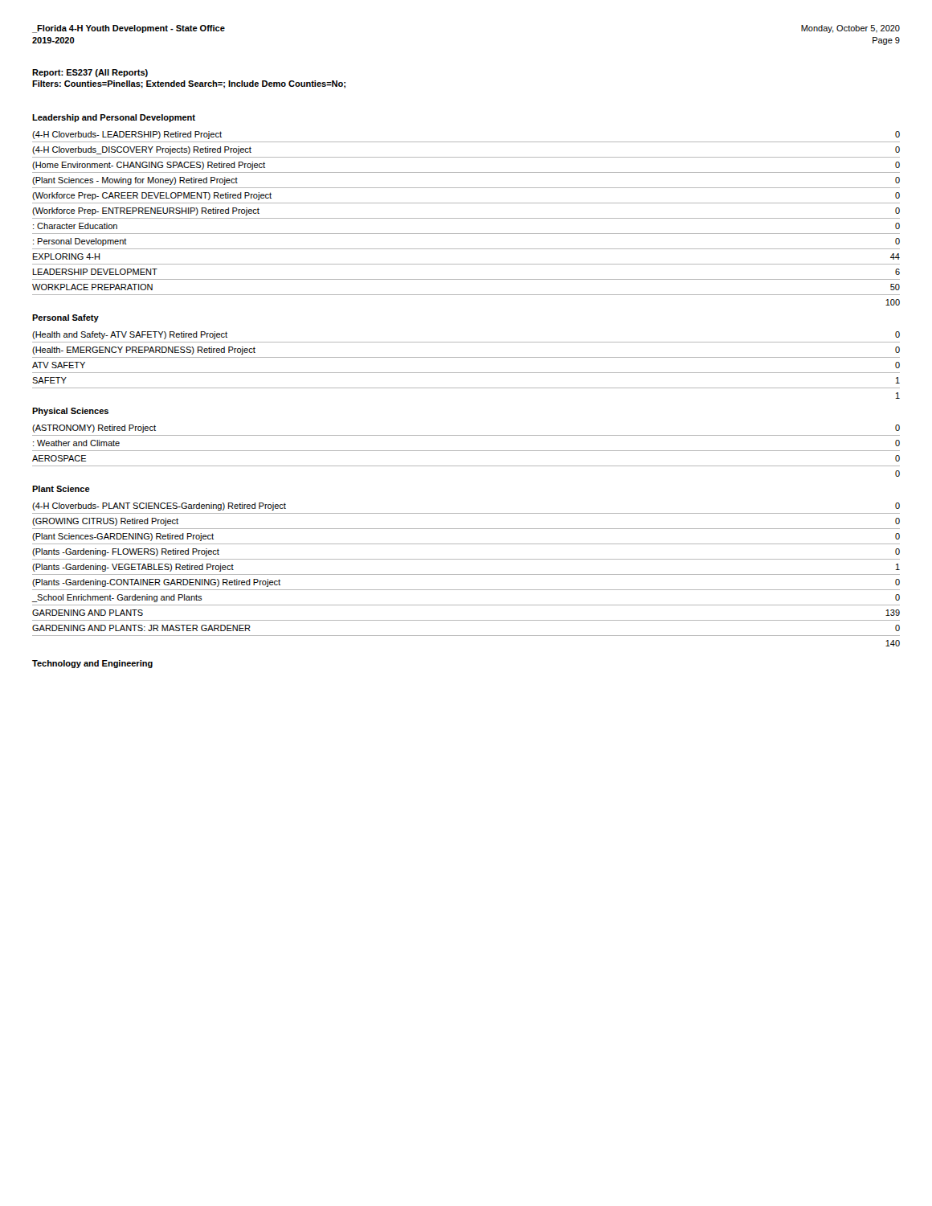_Florida 4-H Youth Development - State Office
2019-2020
Monday, October 5, 2020
Page 9
Report: ES237 (All Reports)
Filters: Counties=Pinellas; Extended Search=; Include Demo Counties=No;
Leadership and Personal Development
| (4-H Cloverbuds- LEADERSHIP) Retired Project | 0 |
| (4-H Cloverbuds_DISCOVERY Projects) Retired Project | 0 |
| (Home Environment- CHANGING SPACES) Retired Project | 0 |
| (Plant Sciences - Mowing for Money) Retired Project | 0 |
| (Workforce Prep- CAREER DEVELOPMENT) Retired Project | 0 |
| (Workforce Prep- ENTREPRENEURSHIP) Retired Project | 0 |
| : Character Education | 0 |
| : Personal Development | 0 |
| EXPLORING 4-H | 44 |
| LEADERSHIP DEVELOPMENT | 6 |
| WORKPLACE PREPARATION | 50 |
| | 100 |
Personal Safety
| (Health and Safety- ATV SAFETY) Retired Project | 0 |
| (Health- EMERGENCY PREPARDNESS) Retired Project | 0 |
| ATV SAFETY | 0 |
| SAFETY | 1 |
| | 1 |
Physical Sciences
| (ASTRONOMY) Retired Project | 0 |
| : Weather and Climate | 0 |
| AEROSPACE | 0 |
| | 0 |
Plant Science
| (4-H Cloverbuds- PLANT SCIENCES-Gardening) Retired Project | 0 |
| (GROWING CITRUS) Retired Project | 0 |
| (Plant Sciences-GARDENING) Retired Project | 0 |
| (Plants -Gardening- FLOWERS) Retired Project | 0 |
| (Plants -Gardening- VEGETABLES) Retired Project | 1 |
| (Plants -Gardening-CONTAINER GARDENING) Retired Project | 0 |
| _School Enrichment- Gardening and Plants | 0 |
| GARDENING AND PLANTS | 139 |
| GARDENING AND PLANTS: JR MASTER GARDENER | 0 |
| | 140 |
Technology and Engineering